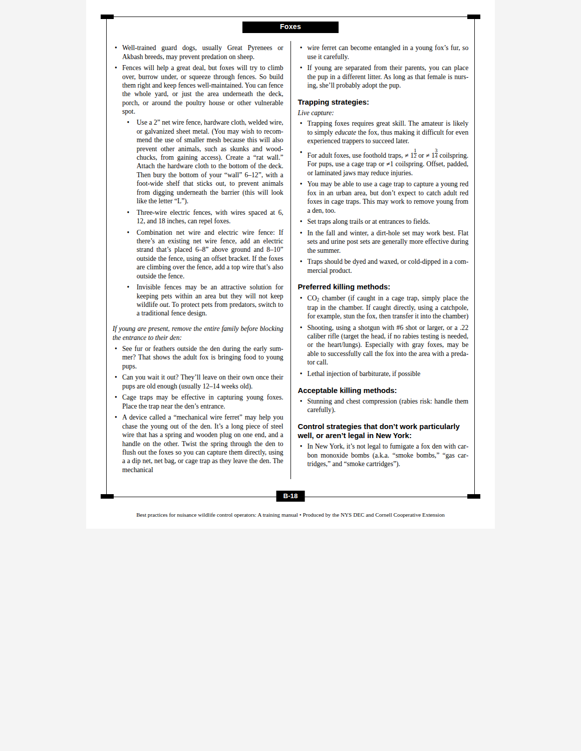Foxes
Well-trained guard dogs, usually Great Pyrenees or Akbash breeds, may prevent predation on sheep.
Fences will help a great deal, but foxes will try to climb over, burrow under, or squeeze through fences. So build them right and keep fences well-maintained. You can fence the whole yard, or just the area underneath the deck, porch, or around the poultry house or other vulnerable spot.
Use a 2” net wire fence, hardware cloth, welded wire, or galvanized sheet metal. (You may wish to recommend the use of smaller mesh because this will also prevent other animals, such as skunks and woodchucks, from gaining access). Create a “rat wall.” Attach the hardware cloth to the bottom of the deck. Then bury the bottom of your “wall” 6–12”, with a foot-wide shelf that sticks out, to prevent animals from digging underneath the barrier (this will look like the letter “L”).
Three-wire electric fences, with wires spaced at 6, 12, and 18 inches, can repel foxes.
Combination net wire and electric wire fence: If there’s an existing net wire fence, add an electric strand that’s placed 6–8” above ground and 8–10” outside the fence, using an offset bracket. If the foxes are climbing over the fence, add a top wire that’s also outside the fence.
Invisible fences may be an attractive solution for keeping pets within an area but they will not keep wildlife out. To protect pets from predators, switch to a traditional fence design.
If young are present, remove the entire family before blocking the entrance to their den:
See fur or feathers outside the den during the early summer? That shows the adult fox is bringing food to young pups.
Can you wait it out? They’ll leave on their own once their pups are old enough (usually 12–14 weeks old).
Cage traps may be effective in capturing young foxes. Place the trap near the den’s entrance.
A device called a “mechanical wire ferret” may help you chase the young out of the den. It’s a long piece of steel wire that has a spring and wooden plug on one end, and a handle on the other. Twist the spring through the den to flush out the foxes so you can capture them directly, using a a dip net, net bag, or cage trap as they leave the den. The mechanical
wire ferret can become entangled in a young fox’s fur, so use it carefully.
If young are separated from their parents, you can place the pup in a different litter. As long as that female is nursing, she’ll probably adopt the pup.
Trapping strategies:
Live capture:
Trapping foxes requires great skill. The amateur is likely to simply educate the fox, thus making it difficult for even experienced trappers to succeed later.
For adult foxes, use foothold traps, ≠ 112 or ≠ 134 coilspring. For pups, use a cage trap or ≠1 coilspring. Offset, padded, or laminated jaws may reduce injuries.
You may be able to use a cage trap to capture a young red fox in an urban area, but don’t expect to catch adult red foxes in cage traps. This may work to remove young from a den, too.
Set traps along trails or at entrances to fields.
In the fall and winter, a dirt-hole set may work best. Flat sets and urine post sets are generally more effective during the summer.
Traps should be dyed and waxed, or cold-dipped in a commercial product.
Preferred killing methods:
CO2 chamber (if caught in a cage trap, simply place the trap in the chamber. If caught directly, using a catchpole, for example, stun the fox, then transfer it into the chamber)
Shooting, using a shotgun with #6 shot or larger, or a .22 caliber rifle (target the head, if no rabies testing is needed, or the heart/lungs). Especially with gray foxes, may be able to successfully call the fox into the area with a predator call.
Lethal injection of barbiturate, if possible
Acceptable killing methods:
Stunning and chest compression (rabies risk: handle them carefully).
Control strategies that don’t work particularly well, or aren’t legal in New York:
In New York, it’s not legal to fumigate a fox den with carbon monoxide bombs (a.k.a. “smoke bombs,” “gas cartridges,” and “smoke cartridges”).
B-18
Best practices for nuisance wildlife control operators: A training manual • Produced by the NYS DEC and Cornell Cooperative Extension